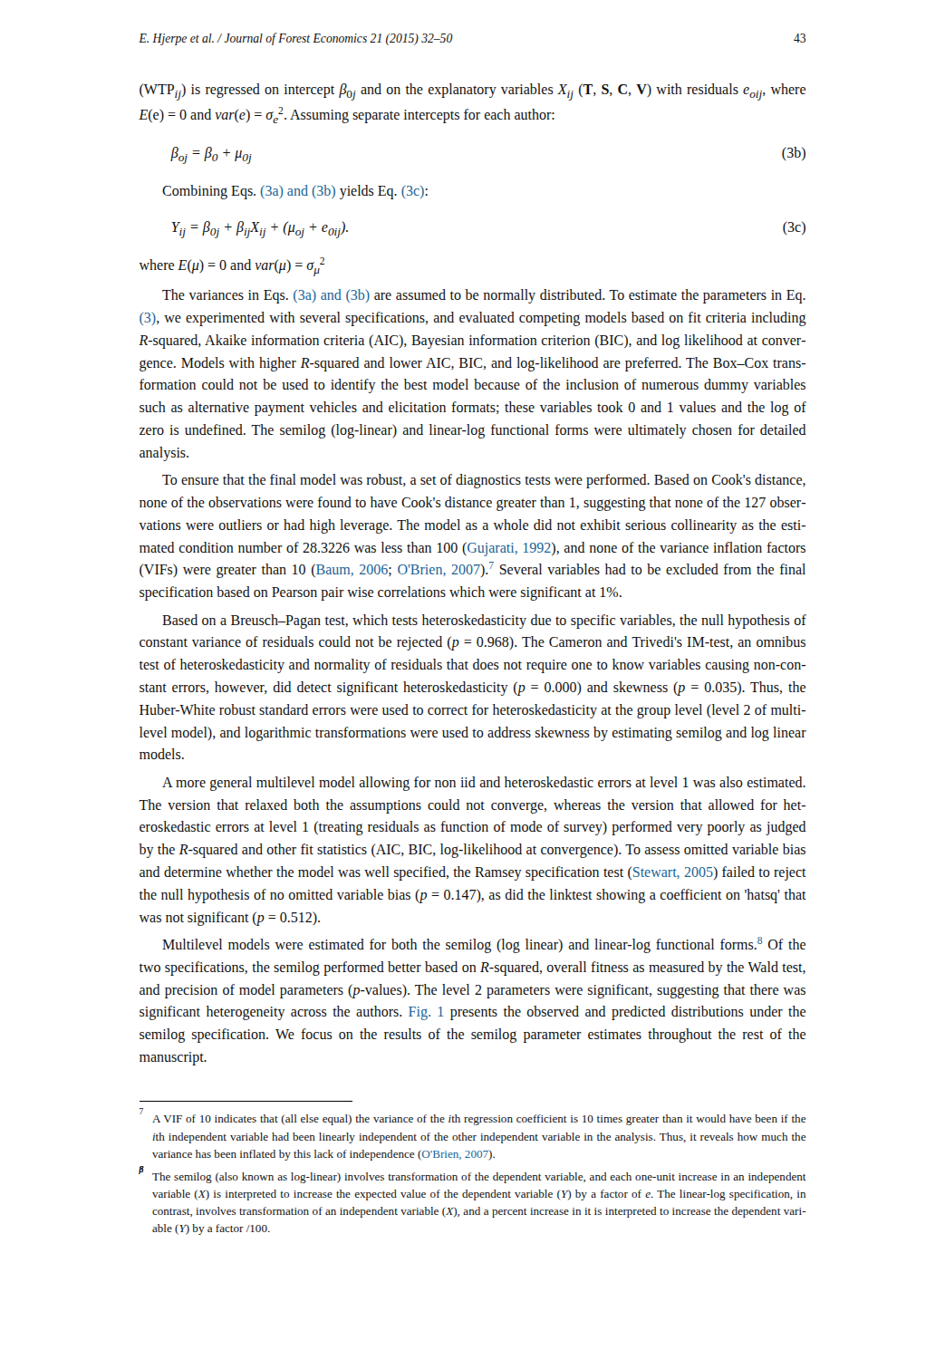E. Hjerpe et al. / Journal of Forest Economics 21 (2015) 32–50 43
(WTPij) is regressed on intercept β0j and on the explanatory variables Xij (T, S, C, V) with residuals eoij, where E(e) = 0 and var(e) = σe2. Assuming separate intercepts for each author:
βoj = β0 + μ0j (3b)
Combining Eqs. (3a) and (3b) yields Eq. (3c):
Yij = β0j + βijXij + (μoj + e0ij). (3c)
where E(μ) = 0 and var(μ) = σμ2
The variances in Eqs. (3a) and (3b) are assumed to be normally distributed. To estimate the parameters in Eq. (3), we experimented with several specifications, and evaluated competing models based on fit criteria including R-squared, Akaike information criteria (AIC), Bayesian information criterion (BIC), and log likelihood at convergence. Models with higher R-squared and lower AIC, BIC, and log-likelihood are preferred. The Box–Cox transformation could not be used to identify the best model because of the inclusion of numerous dummy variables such as alternative payment vehicles and elicitation formats; these variables took 0 and 1 values and the log of zero is undefined. The semilog (log-linear) and linear-log functional forms were ultimately chosen for detailed analysis.
To ensure that the final model was robust, a set of diagnostics tests were performed. Based on Cook's distance, none of the observations were found to have Cook's distance greater than 1, suggesting that none of the 127 observations were outliers or had high leverage. The model as a whole did not exhibit serious collinearity as the estimated condition number of 28.3226 was less than 100 (Gujarati, 1992), and none of the variance inflation factors (VIFs) were greater than 10 (Baum, 2006; O'Brien, 2007).7 Several variables had to be excluded from the final specification based on Pearson pair wise correlations which were significant at 1%.
Based on a Breusch–Pagan test, which tests heteroskedasticity due to specific variables, the null hypothesis of constant variance of residuals could not be rejected (p = 0.968). The Cameron and Trivedi's IM-test, an omnibus test of heteroskedasticity and normality of residuals that does not require one to know variables causing non-constant errors, however, did detect significant heteroskedasticity (p = 0.000) and skewness (p = 0.035). Thus, the Huber-White robust standard errors were used to correct for heteroskedasticity at the group level (level 2 of multilevel model), and logarithmic transformations were used to address skewness by estimating semilog and log linear models.
A more general multilevel model allowing for non iid and heteroskedastic errors at level 1 was also estimated. The version that relaxed both the assumptions could not converge, whereas the version that allowed for heteroskedastic errors at level 1 (treating residuals as function of mode of survey) performed very poorly as judged by the R-squared and other fit statistics (AIC, BIC, log-likelihood at convergence). To assess omitted variable bias and determine whether the model was well specified, the Ramsey specification test (Stewart, 2005) failed to reject the null hypothesis of no omitted variable bias (p = 0.147), as did the linktest showing a coefficient on 'hatsq' that was not significant (p = 0.512).
Multilevel models were estimated for both the semilog (log linear) and linear-log functional forms.8 Of the two specifications, the semilog performed better based on R-squared, overall fitness as measured by the Wald test, and precision of model parameters (p-values). The level 2 parameters were significant, suggesting that there was significant heterogeneity across the authors. Fig. 1 presents the observed and predicted distributions under the semilog specification. We focus on the results of the semilog parameter estimates throughout the rest of the manuscript.
7 A VIF of 10 indicates that (all else equal) the variance of the ith regression coefficient is 10 times greater than it would have been if the ith independent variable had been linearly independent of the other independent variable in the analysis. Thus, it reveals how much the variance has been inflated by this lack of independence (O'Brien, 2007).
8 The semilog (also known as log-linear) involves transformation of the dependent variable, and each one-unit increase in an independent variable (X) is interpreted to increase the expected value of the dependent variable (Y) by a factor of eβ. The linear-log specification, in contrast, involves transformation of an independent variable (X), and a percent increase in it is interpreted to increase the dependent variable (Y) by a factor β/100.